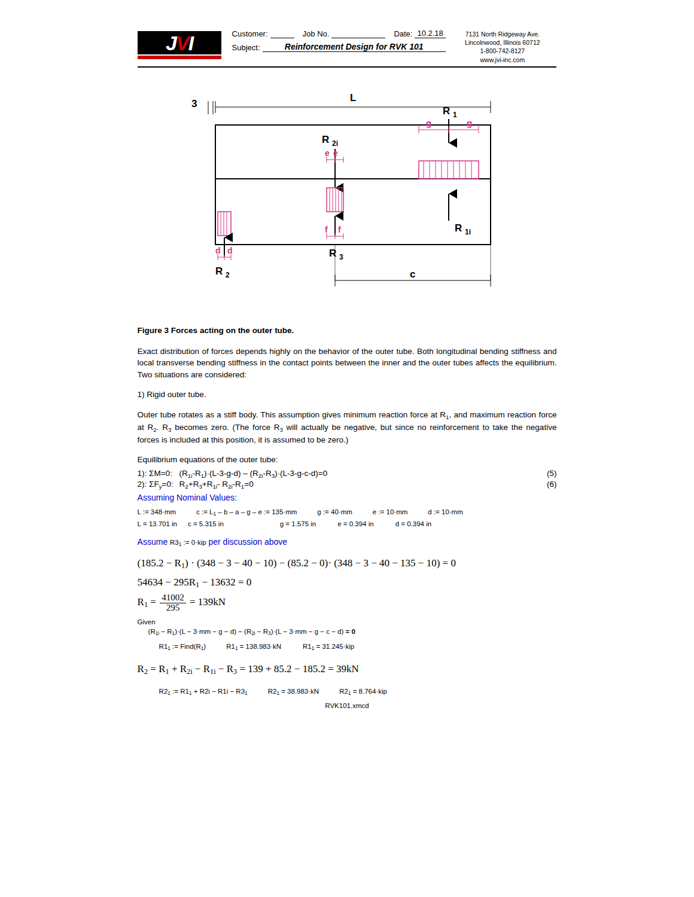JVI
Customer: Job No. Date: 10.2.18
Subject: Reinforcement Design for RVK 101
7131 North Ridgeway Ave.
Lincolnwood, Illinois 60712
1-800-742-8127
www.jvi-inc.com
L 3 R 1 g g R 1i R 2i e e R 3 f f R 2 d d c
Figure 3 Forces acting on the outer tube.
Exact distribution of forces depends highly on the behavior of the outer tube. Both longitudinal bending stiffness and local transverse bending stiffness in the contact points between the inner and the outer tubes affects the equilibrium. Two situations are considered:
1) Rigid outer tube.
Outer tube rotates as a stiff body. This assumption gives minimum reaction force at R1, and maximum reaction force at R2. R3 becomes zero. (The force R3 will actually be negative, but since no reinforcement to take the negative forces is included at this position, it is assumed to be zero.)
Equilibrium equations of the outer tube:
| 1): ΣM=0: | (R 1i -R 1 )·(L-3-g-d) – (R 2i -R 3 )·(L-3-g-c-d)=0 | (5) |
| 2): ΣF y =0: | R 2 +R 3 +R 1i - R 2i -R 1 =0 | (6) |
Assuming Nominal Values:
L := 348·mm c := L1 – b – a – g – e := 135·mm g := 40·mm e := 10·mm d := 10·mm
L = 13.701 in c = 5.315 in g = 1.575 in e = 0.394 in d = 0.394 in
Assume R31 := 0·kip per discussion above
(185.2 − R1) · (348 − 3 − 40 − 10) − (85.2 − 0)· (348 − 3 − 40 − 135 − 10) = 0
54634 − 295R1 − 13632 = 0
R1 = 41002295 = 139kN
Given
(R1i − R1)·(L − 3·mm − g − d) − (R2i − R3)·(L − 3·mm − g − c − d) = 0
R11 := Find(R1) R11 = 138.983·kN R11 = 31.245·kip
R2 = R1 + R2i − R1i − R3 = 139 + 85.2 − 185.2 = 39kN
R21 := R11 + R2i − R1i − R31 R21 = 38.983·kN R21 = 8.764·kip
RVK101.xmcd